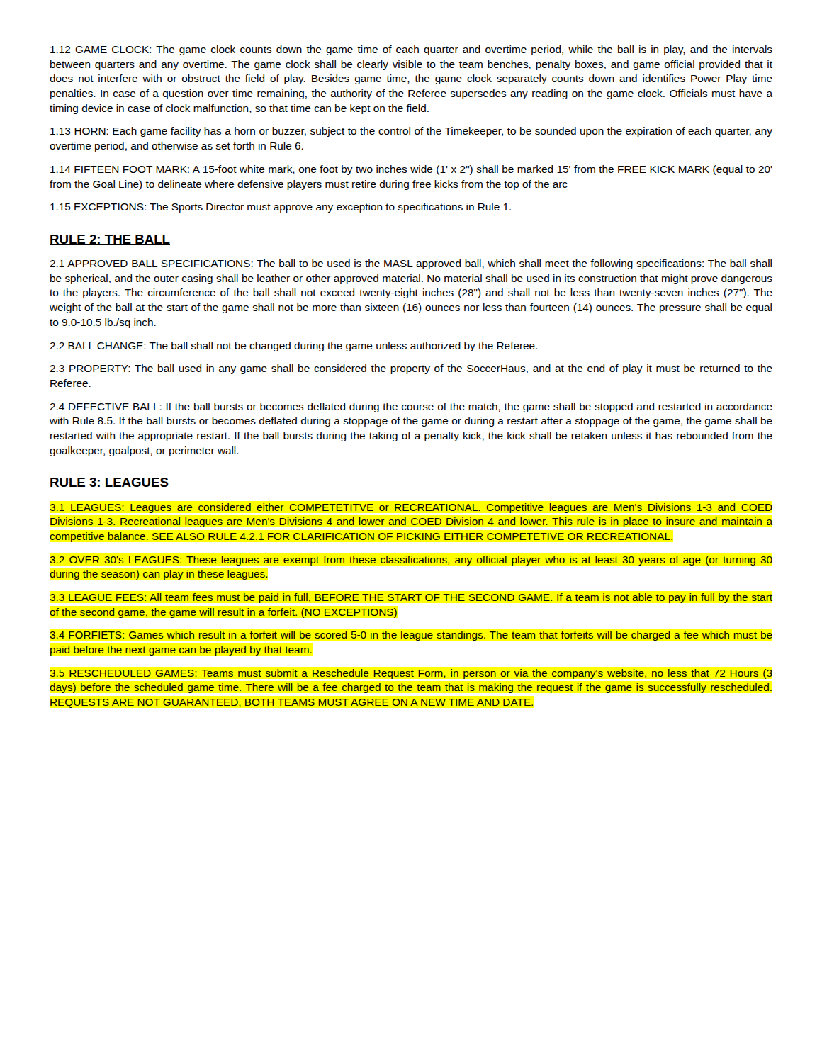1.12 GAME CLOCK: The game clock counts down the game time of each quarter and overtime period, while the ball is in play, and the intervals between quarters and any overtime. The game clock shall be clearly visible to the team benches, penalty boxes, and game official provided that it does not interfere with or obstruct the field of play. Besides game time, the game clock separately counts down and identifies Power Play time penalties. In case of a question over time remaining, the authority of the Referee supersedes any reading on the game clock. Officials must have a timing device in case of clock malfunction, so that time can be kept on the field.
1.13 HORN: Each game facility has a horn or buzzer, subject to the control of the Timekeeper, to be sounded upon the expiration of each quarter, any overtime period, and otherwise as set forth in Rule 6.
1.14 FIFTEEN FOOT MARK: A 15-foot white mark, one foot by two inches wide (1' x 2") shall be marked 15' from the FREE KICK MARK (equal to 20' from the Goal Line) to delineate where defensive players must retire during free kicks from the top of the arc
1.15 EXCEPTIONS: The Sports Director must approve any exception to specifications in Rule 1.
RULE 2: THE BALL
2.1 APPROVED BALL SPECIFICATIONS: The ball to be used is the MASL approved ball, which shall meet the following specifications: The ball shall be spherical, and the outer casing shall be leather or other approved material. No material shall be used in its construction that might prove dangerous to the players. The circumference of the ball shall not exceed twenty-eight inches (28") and shall not be less than twenty-seven inches (27"). The weight of the ball at the start of the game shall not be more than sixteen (16) ounces nor less than fourteen (14) ounces. The pressure shall be equal to 9.0-10.5 lb./sq inch.
2.2 BALL CHANGE: The ball shall not be changed during the game unless authorized by the Referee.
2.3 PROPERTY: The ball used in any game shall be considered the property of the SoccerHaus, and at the end of play it must be returned to the Referee.
2.4 DEFECTIVE BALL: If the ball bursts or becomes deflated during the course of the match, the game shall be stopped and restarted in accordance with Rule 8.5. If the ball bursts or becomes deflated during a stoppage of the game or during a restart after a stoppage of the game, the game shall be restarted with the appropriate restart. If the ball bursts during the taking of a penalty kick, the kick shall be retaken unless it has rebounded from the goalkeeper, goalpost, or perimeter wall.
RULE 3: LEAGUES
3.1 LEAGUES: Leagues are considered either COMPETETITVE or RECREATIONAL. Competitive leagues are Men's Divisions 1-3 and COED Divisions 1-3. Recreational leagues are Men's Divisions 4 and lower and COED Division 4 and lower. This rule is in place to insure and maintain a competitive balance. SEE ALSO RULE 4.2.1 FOR CLARIFICATION OF PICKING EITHER COMPETETIVE OR RECREATIONAL.
3.2 OVER 30's LEAGUES: These leagues are exempt from these classifications, any official player who is at least 30 years of age (or turning 30 during the season) can play in these leagues.
3.3 LEAGUE FEES: All team fees must be paid in full, BEFORE THE START OF THE SECOND GAME. If a team is not able to pay in full by the start of the second game, the game will result in a forfeit. (NO EXCEPTIONS)
3.4 FORFIETS: Games which result in a forfeit will be scored 5-0 in the league standings. The team that forfeits will be charged a fee which must be paid before the next game can be played by that team.
3.5 RESCHEDULED GAMES: Teams must submit a Reschedule Request Form, in person or via the company's website, no less that 72 Hours (3 days) before the scheduled game time. There will be a fee charged to the team that is making the request if the game is successfully rescheduled. REQUESTS ARE NOT GUARANTEED, BOTH TEAMS MUST AGREE ON A NEW TIME AND DATE.